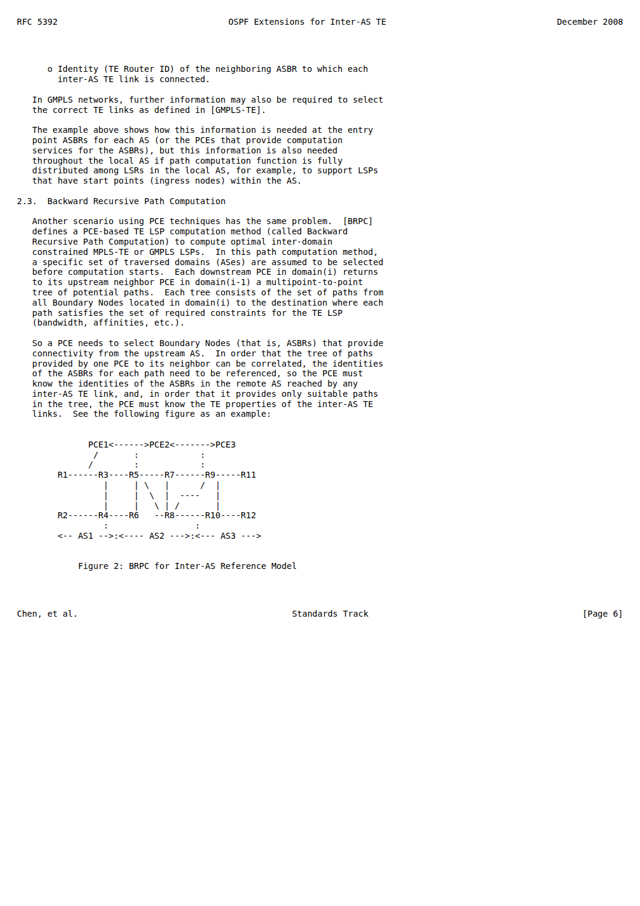RFC 5392 OSPF Extensions for Inter-AS TE December 2008
o Identity (TE Router ID) of the neighboring ASBR to which each inter-AS TE link is connected. In GMPLS networks, further information may also be required to select the correct TE links as defined in [GMPLS-TE]. The example above shows how this information is needed at the entry point ASBRs for each AS (or the PCEs that provide computation services for the ASBRs), but this information is also needed throughout the local AS if path computation function is fully distributed among LSRs in the local AS, for example, to support LSPs that have start points (ingress nodes) within the AS. 2.3. Backward Recursive Path Computation Another scenario using PCE techniques has the same problem. [BRPC] defines a PCE-based TE LSP computation method (called Backward Recursive Path Computation) to compute optimal inter-domain constrained MPLS-TE or GMPLS LSPs. In this path computation method, a specific set of traversed domains (ASes) are assumed to be selected before computation starts. Each downstream PCE in domain(i) returns to its upstream neighbor PCE in domain(i-1) a multipoint-to-point tree of potential paths. Each tree consists of the set of paths from all Boundary Nodes located in domain(i) to the destination where each path satisfies the set of required constraints for the TE LSP (bandwidth, affinities, etc.). So a PCE needs to select Boundary Nodes (that is, ASBRs) that provide connectivity from the upstream AS. In order that the tree of paths provided by one PCE to its neighbor can be correlated, the identities of the ASBRs for each path need to be referenced, so the PCE must know the identities of the ASBRs in the remote AS reached by any inter-AS TE link, and, in order that it provides only suitable paths in the tree, the PCE must know the TE properties of the inter-AS TE links. See the following figure as an example: PCE1<------>PCE2<------->PCE3 / : : / : : R1------R3----R5-----R7------R9-----R11 | | \ | / | | | \ | ---- | | | \ | / | R2------R4----R6 --R8------R10----R12 : : <-- AS1 -->:<---- AS2 --->:<--- AS3 ---> Figure 2: BRPC for Inter-AS Reference Model
Chen, et al. Standards Track[Page 6]